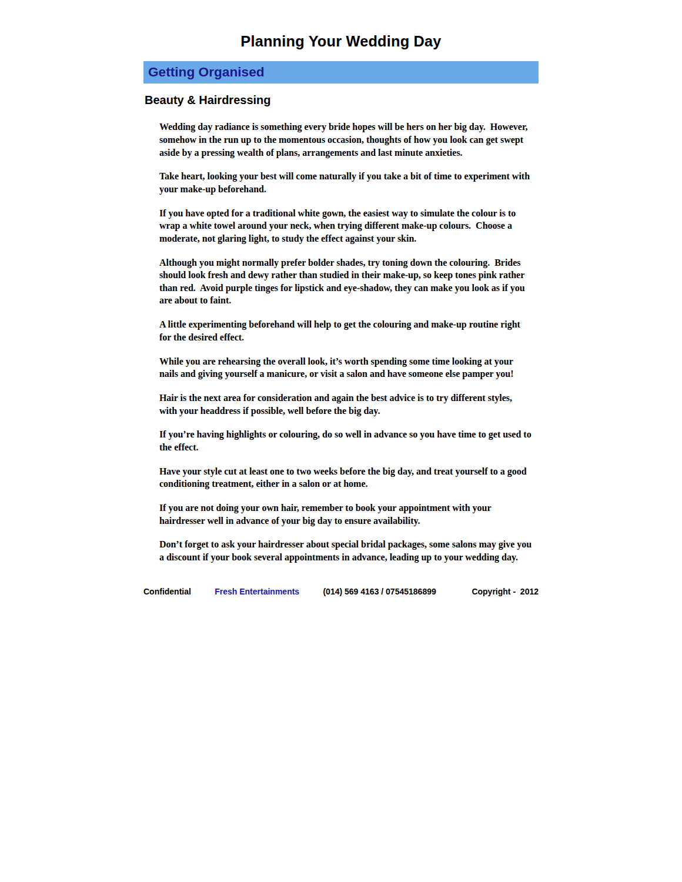Planning Your Wedding Day
Getting Organised
Beauty & Hairdressing
Wedding day radiance is something every bride hopes will be hers on her big day. However, somehow in the run up to the momentous occasion, thoughts of how you look can get swept aside by a pressing wealth of plans, arrangements and last minute anxieties.
Take heart, looking your best will come naturally if you take a bit of time to experiment with your make-up beforehand.
If you have opted for a traditional white gown, the easiest way to simulate the colour is to wrap a white towel around your neck, when trying different make-up colours. Choose a moderate, not glaring light, to study the effect against your skin.
Although you might normally prefer bolder shades, try toning down the colouring. Brides should look fresh and dewy rather than studied in their make-up, so keep tones pink rather than red. Avoid purple tinges for lipstick and eye-shadow, they can make you look as if you are about to faint.
A little experimenting beforehand will help to get the colouring and make-up routine right for the desired effect.
While you are rehearsing the overall look, it’s worth spending some time looking at your nails and giving yourself a manicure, or visit a salon and have someone else pamper you!
Hair is the next area for consideration and again the best advice is to try different styles, with your headdress if possible, well before the big day.
If you’re having highlights or colouring, do so well in advance so you have time to get used to the effect.
Have your style cut at least one to two weeks before the big day, and treat yourself to a good conditioning treatment, either in a salon or at home.
If you are not doing your own hair, remember to book your appointment with your hairdresser well in advance of your big day to ensure availability.
Don’t forget to ask your hairdresser about special bridal packages, some salons may give you a discount if your book several appointments in advance, leading up to your wedding day.
Confidential Fresh Entertainments (014) 569 4163 / 07545186899
Copyright - 2012